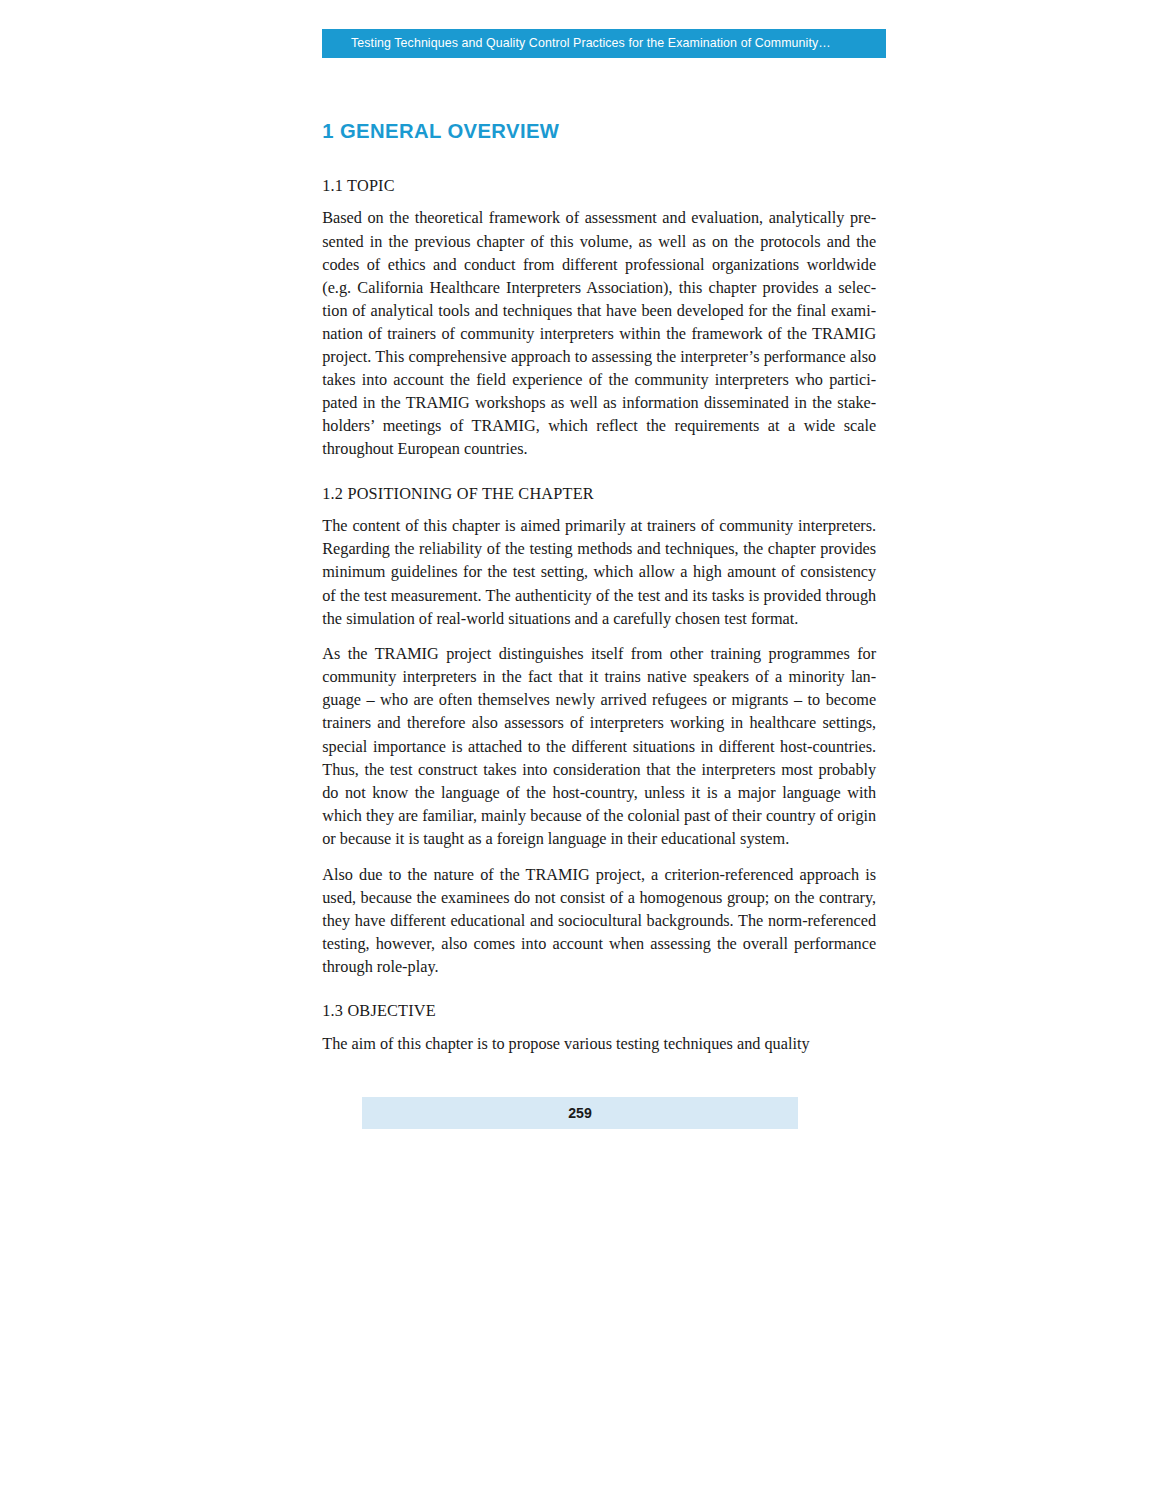Testing Techniques and Quality Control Practices for the Examination of Community…
1 GENERAL OVERVIEW
1.1 TOPIC
Based on the theoretical framework of assessment and evaluation, analytically presented in the previous chapter of this volume, as well as on the protocols and the codes of ethics and conduct from different professional organizations worldwide (e.g. California Healthcare Interpreters Association), this chapter provides a selection of analytical tools and techniques that have been developed for the final examination of trainers of community interpreters within the framework of the TRAMIG project. This comprehensive approach to assessing the interpreter’s performance also takes into account the field experience of the community interpreters who participated in the TRAMIG workshops as well as information disseminated in the stakeholders’ meetings of TRAMIG, which reflect the requirements at a wide scale throughout European countries.
1.2 POSITIONING OF THE CHAPTER
The content of this chapter is aimed primarily at trainers of community interpreters. Regarding the reliability of the testing methods and techniques, the chapter provides minimum guidelines for the test setting, which allow a high amount of consistency of the test measurement. The authenticity of the test and its tasks is provided through the simulation of real-world situations and a carefully chosen test format.
As the TRAMIG project distinguishes itself from other training programmes for community interpreters in the fact that it trains native speakers of a minority language – who are often themselves newly arrived refugees or migrants – to become trainers and therefore also assessors of interpreters working in healthcare settings, special importance is attached to the different situations in different host-countries. Thus, the test construct takes into consideration that the interpreters most probably do not know the language of the host-country, unless it is a major language with which they are familiar, mainly because of the colonial past of their country of origin or because it is taught as a foreign language in their educational system.
Also due to the nature of the TRAMIG project, a criterion-referenced approach is used, because the examinees do not consist of a homogenous group; on the contrary, they have different educational and sociocultural backgrounds. The norm-referenced testing, however, also comes into account when assessing the overall performance through role-play.
1.3 OBJECTIVE
The aim of this chapter is to propose various testing techniques and quality
259